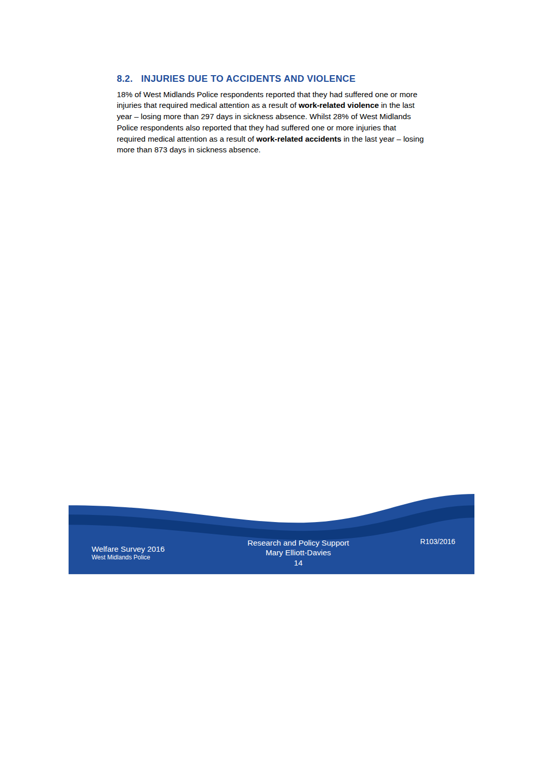8.2. INJURIES DUE TO ACCIDENTS AND VIOLENCE
18% of West Midlands Police respondents reported that they had suffered one or more injuries that required medical attention as a result of work-related violence in the last year – losing more than 297 days in sickness absence. Whilst 28% of West Midlands Police respondents also reported that they had suffered one or more injuries that required medical attention as a result of work-related accidents in the last year – losing more than 873 days in sickness absence.
Welfare Survey 2016
West Midlands Police
Research and Policy Support
Mary Elliott-Davies
14
R103/2016